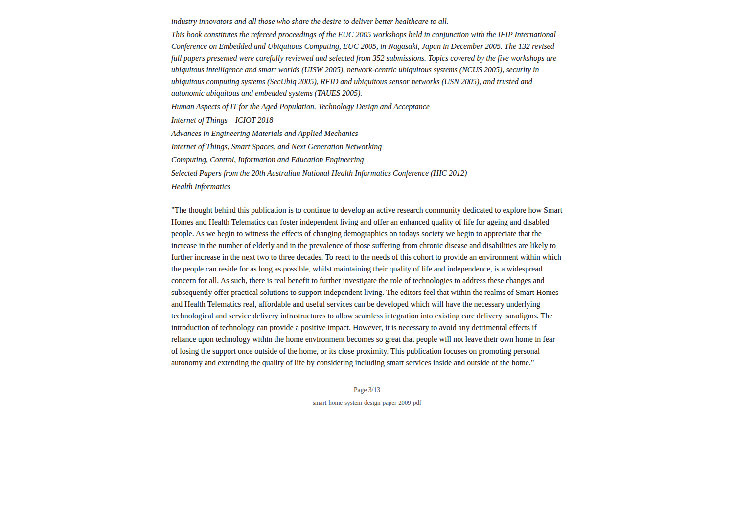industry innovators and all those who share the desire to deliver better healthcare to all.
This book constitutes the refereed proceedings of the EUC 2005 workshops held in conjunction with the IFIP International Conference on Embedded and Ubiquitous Computing, EUC 2005, in Nagasaki, Japan in December 2005. The 132 revised full papers presented were carefully reviewed and selected from 352 submissions. Topics covered by the five workshops are ubiquitous intelligence and smart worlds (UISW 2005), network-centric ubiquitous systems (NCUS 2005), security in ubiquitous computing systems (SecUbiq 2005), RFID and ubiquitous sensor networks (USN 2005), and trusted and autonomic ubiquitous and embedded systems (TAUES 2005).
Human Aspects of IT for the Aged Population. Technology Design and Acceptance
Internet of Things – ICIOT 2018
Advances in Engineering Materials and Applied Mechanics
Internet of Things, Smart Spaces, and Next Generation Networking
Computing, Control, Information and Education Engineering
Selected Papers from the 20th Australian National Health Informatics Conference (HIC 2012)
Health Informatics
"The thought behind this publication is to continue to develop an active research community dedicated to explore how Smart Homes and Health Telematics can foster independent living and offer an enhanced quality of life for ageing and disabled people. As we begin to witness the effects of changing demographics on todays society we begin to appreciate that the increase in the number of elderly and in the prevalence of those suffering from chronic disease and disabilities are likely to further increase in the next two to three decades. To react to the needs of this cohort to provide an environment within which the people can reside for as long as possible, whilst maintaining their quality of life and independence, is a widespread concern for all. As such, there is real benefit to further investigate the role of technologies to address these changes and subsequently offer practical solutions to support independent living. The editors feel that within the realms of Smart Homes and Health Telematics real, affordable and useful services can be developed which will have the necessary underlying technological and service delivery infrastructures to allow seamless integration into existing care delivery paradigms. The introduction of technology can provide a positive impact. However, it is necessary to avoid any detrimental effects if reliance upon technology within the home environment becomes so great that people will not leave their own home in fear of losing the support once outside of the home, or its close proximity. This publication focuses on promoting personal autonomy and extending the quality of life by considering including smart services inside and outside of the home."
Page 3/13
smart-home-system-design-paper-2009-pdf